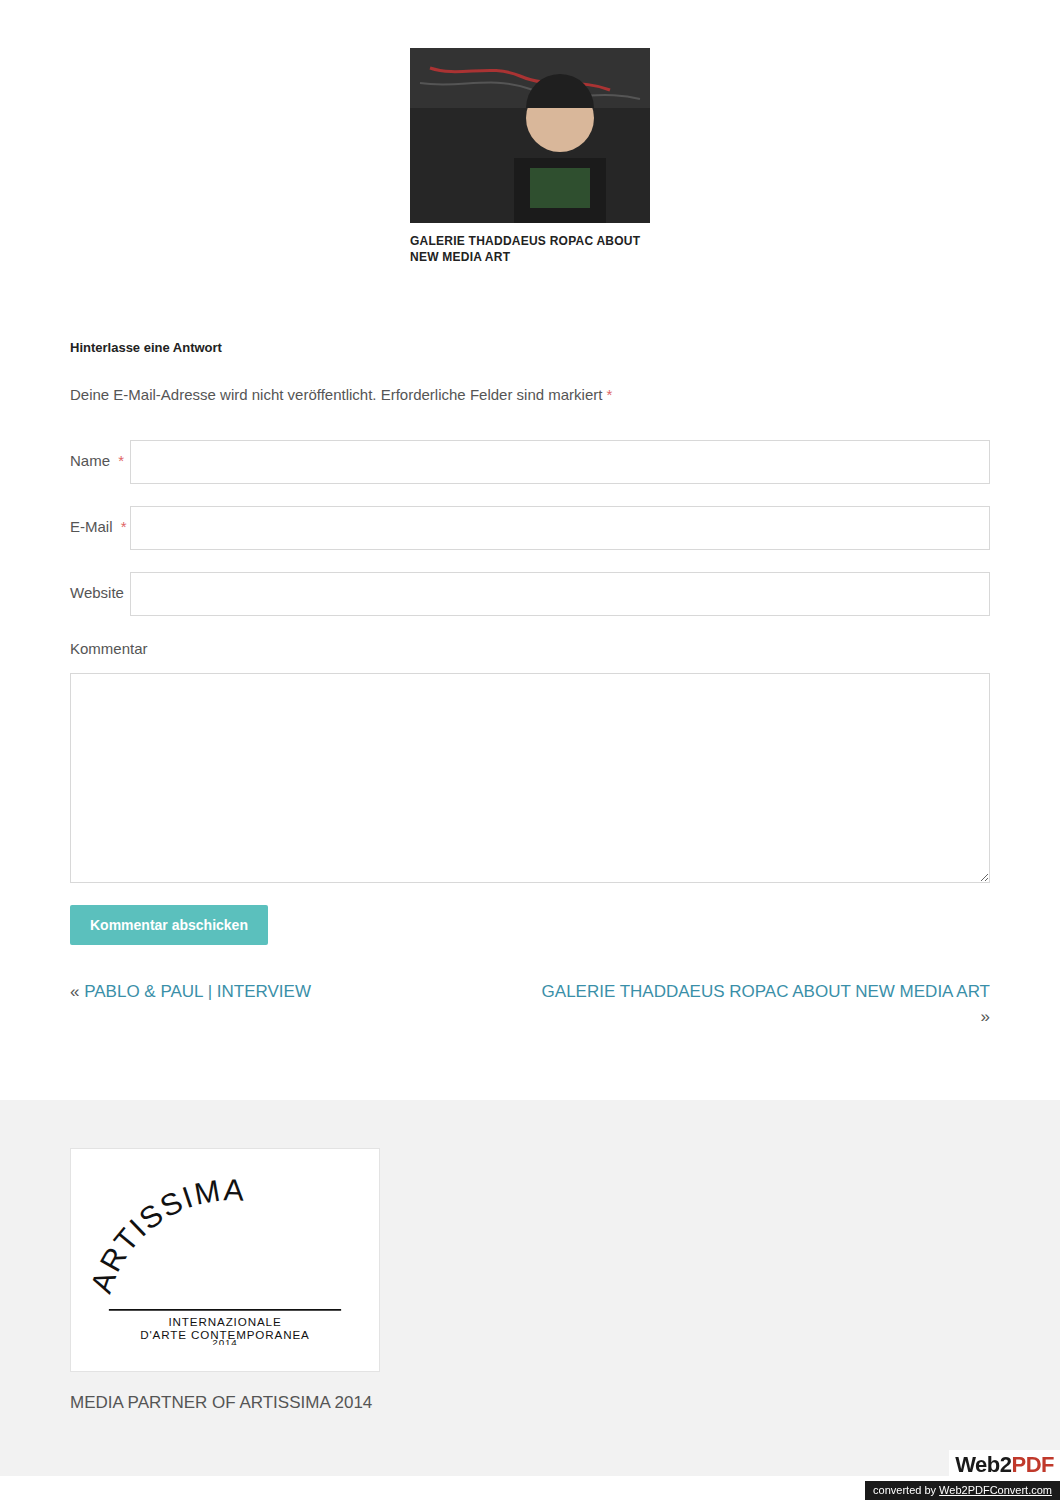Galerie Thaddaeus Ropac about New Media Art
Hinterlasse eine Antwort
Deine E-Mail-Adresse wird nicht veröffentlicht. Erforderliche Felder sind markiert *
Name *
E-Mail *
Website
Kommentar
Kommentar abschicken
« PABLO & PAUL | INTERVIEW
GALERIE THADDAEUS ROPAC ABOUT NEW MEDIA ART »
ARTISSIMA INTERNAZIONALE D'ARTE CONTEMPORANEA 2014
MEDIA PARTNER OF ARTISSIMA 2014
Web2PDF
converted by Web2PDFConvert.com